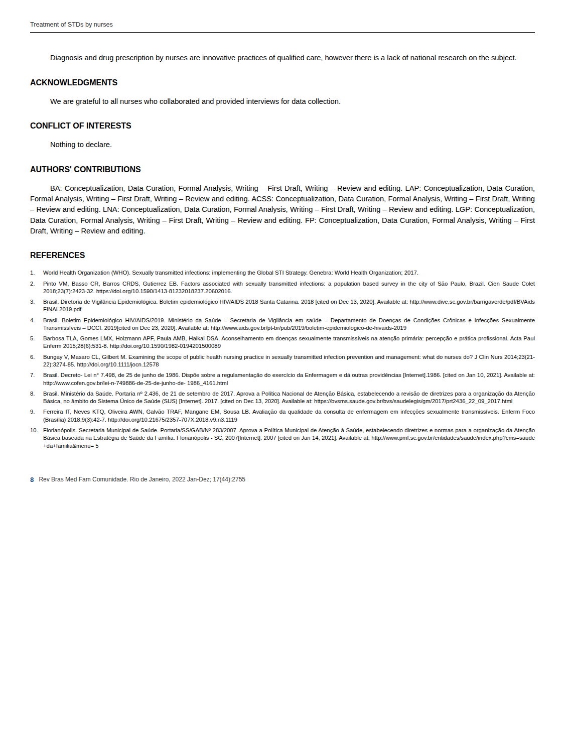Treatment of STDs by nurses
Diagnosis and drug prescription by nurses are innovative practices of qualified care, however there is a lack of national research on the subject.
Acknowledgments
We are grateful to all nurses who collaborated and provided interviews for data collection.
Conflict of interests
Nothing to declare.
Authors' contributions
BA: Conceptualization, Data Curation, Formal Analysis, Writing – First Draft, Writing – Review and editing. LAP: Conceptualization, Data Curation, Formal Analysis, Writing – First Draft, Writing – Review and editing. ACSS: Conceptualization, Data Curation, Formal Analysis, Writing – First Draft, Writing – Review and editing. LNA: Conceptualization, Data Curation, Formal Analysis, Writing – First Draft, Writing – Review and editing. LGP: Conceptualization, Data Curation, Formal Analysis, Writing – First Draft, Writing – Review and editing. FP: Conceptualization, Data Curation, Formal Analysis, Writing – First Draft, Writing – Review and editing.
References
World Health Organization (WHO). Sexually transmitted infections: implementing the Global STI Strategy. Genebra: World Health Organization; 2017.
Pinto VM, Basso CR, Barros CRDS, Gutierrez EB. Factors associated with sexually transmitted infections: a population based survey in the city of São Paulo, Brazil. Cien Saude Colet 2018;23(7):2423-32. https://doi.org/10.1590/1413-81232018237.20602016.
Brasil. Diretoria de Vigilância Epidemiológica. Boletim epidemiológico HIV/AIDS 2018 Santa Catarina. 2018 [cited on Dec 13, 2020]. Available at: http://www.dive.sc.gov.br/barrigaverde/pdf/BVAidsFINAL2019.pdf
Brasil. Boletim Epidemiológico HIV/AIDS/2019. Ministério da Saúde – Secretaria de Vigilância em saúde – Departamento de Doenças de Condições Crônicas e Infecções Sexualmente Transmissíveis – DCCI. 2019[cited on Dec 23, 2020]. Available at: http://www.aids.gov.br/pt-br/pub/2019/boletim-epidemiologico-de-hivaids-2019
Barbosa TLA, Gomes LMX, Holzmann APF, Paula AMB, Haikal DSA. Aconselhamento em doenças sexualmente transmissíveis na atenção primária: percepção e prática profissional. Acta Paul Enferm 2015;28(6):531-8. http://doi.org/10.1590/1982-0194201500089
Bungay V, Masaro CL, Gilbert M. Examining the scope of public health nursing practice in sexually transmitted infection prevention and management: what do nurses do? J Clin Nurs 2014;23(21-22):3274-85. http://doi.org/10.1111/jocn.12578
Brasil. Decreto- Lei n° 7.498, de 25 de junho de 1986. Dispõe sobre a regulamentação do exercício da Enfermagem e dá outras providências [Internet].1986. [cited on Jan 10, 2021]. Available at: http://www.cofen.gov.br/lei-n-749886-de-25-de-junho-de- 1986_4161.html
Brasil. Ministério da Saúde. Portaria nº 2.436, de 21 de setembro de 2017. Aprova a Política Nacional de Atenção Básica, estabelecendo a revisão de diretrizes para a organização da Atenção Básica, no âmbito do Sistema Único de Saúde (SUS) [Internet]. 2017. [cited on Dec 13, 2020]. Available at: https://bvsms.saude.gov.br/bvs/saudelegis/gm/2017/prt2436_22_09_2017.html
Ferreira IT, Neves KTQ, Oliveira AWN, Galvão TRAF, Mangane EM, Sousa LB. Avaliação da qualidade da consulta de enfermagem em infecções sexualmente transmissíveis. Enferm Foco (Brasília) 2018;9(3):42-7. http://doi.org/10.21675/2357-707X.2018.v9.n3.1119
Florianópolis. Secretaria Municipal de Saúde. Portaria/SS/GAB/Nº 283/2007. Aprova a Política Municipal de Atenção à Saúde, estabelecendo diretrizes e normas para a organização da Atenção Básica baseada na Estratégia de Saúde da Família. Florianópolis - SC, 2007[Internet]. 2007 [cited on Jan 14, 2021]. Available at: http://www.pmf.sc.gov.br/entidades/saude/index.php?cms=saude+da+familia&menu= 5
8 Rev Bras Med Fam Comunidade. Rio de Janeiro, 2022 Jan-Dez; 17(44):2755